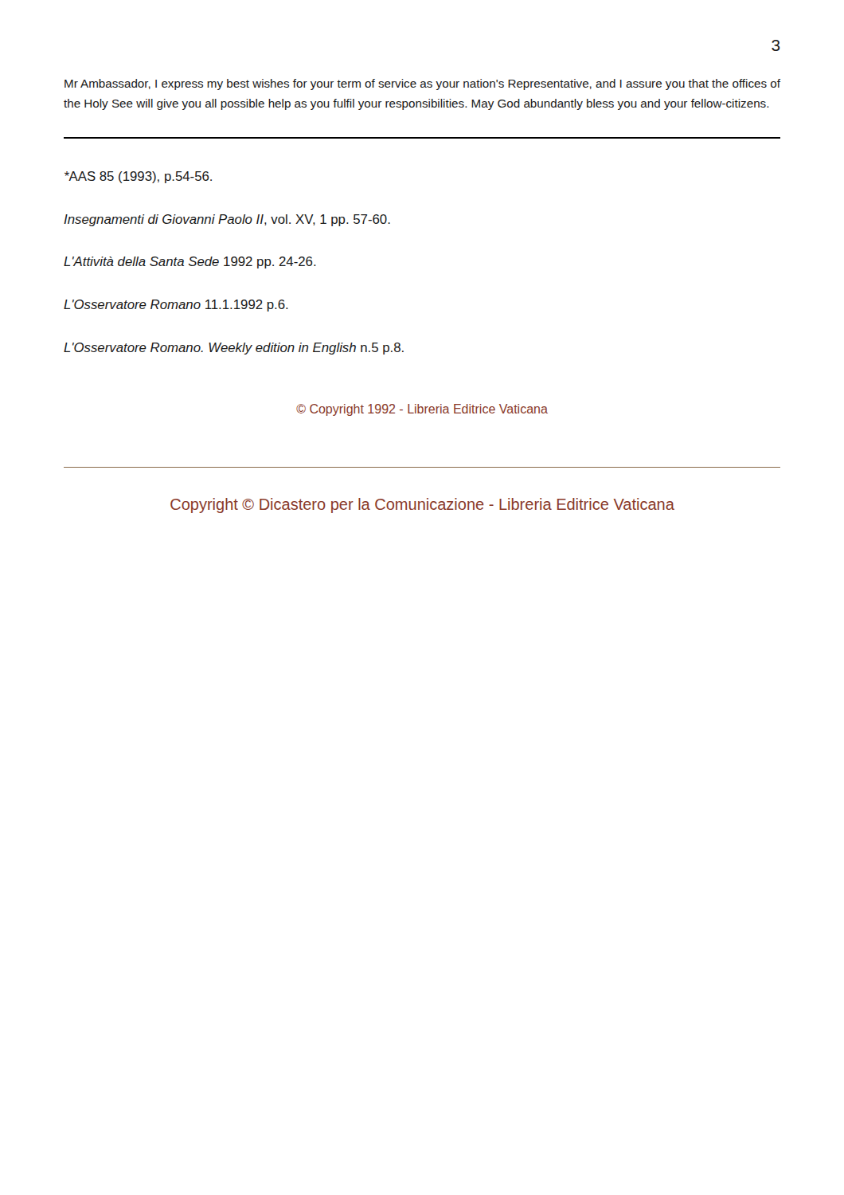3
Mr Ambassador, I express my best wishes for your term of service as your nation's Representative, and I assure you that the offices of the Holy See will give you all possible help as you fulfil your responsibilities. May God abundantly bless you and your fellow-citizens.
*AAS 85 (1993), p.54-56.
Insegnamenti di Giovanni Paolo II, vol. XV, 1 pp. 57-60.
L'Attività della Santa Sede 1992 pp. 24-26.
L'Osservatore Romano 11.1.1992 p.6.
L'Osservatore Romano. Weekly edition in English n.5 p.8.
© Copyright 1992 - Libreria Editrice Vaticana
Copyright © Dicastero per la Comunicazione - Libreria Editrice Vaticana